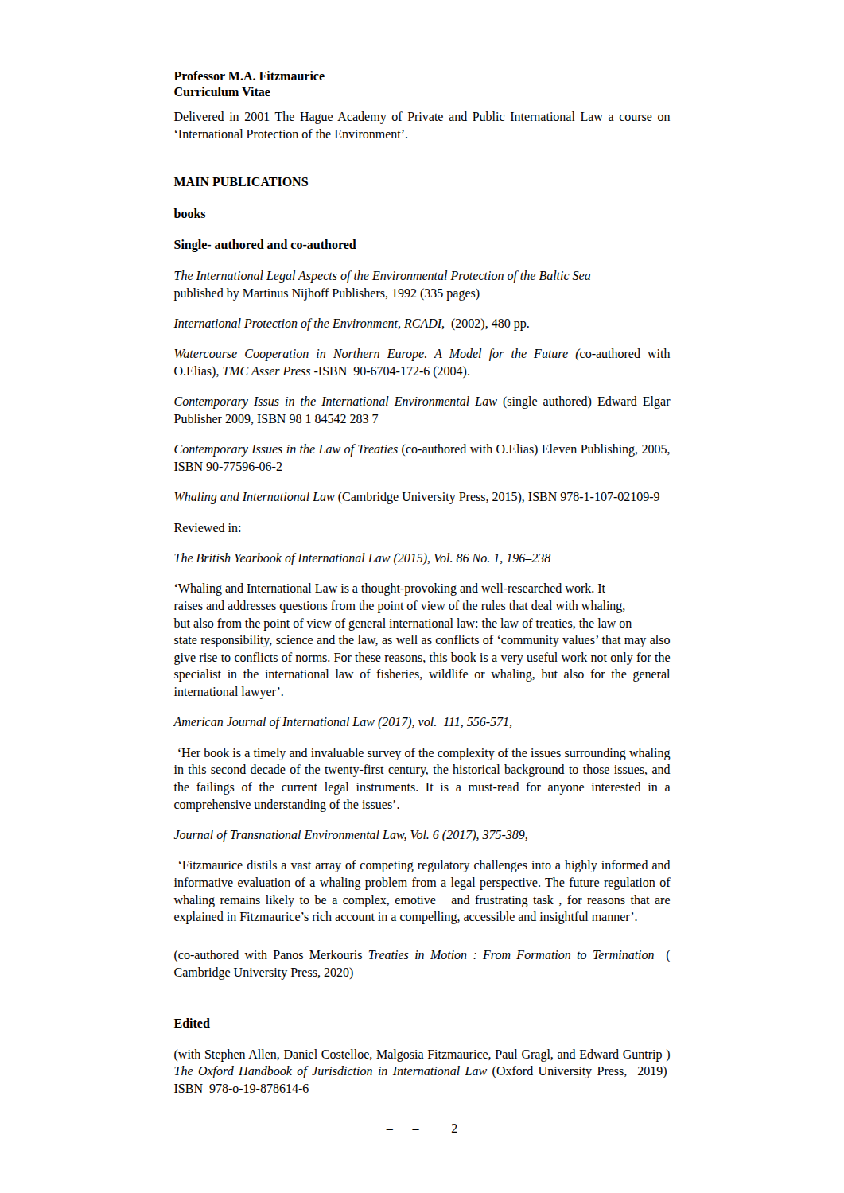Professor M.A. Fitzmaurice Curriculum Vitae
Delivered in 2001 The Hague Academy of Private and Public International Law a course on ‘International Protection of the Environment’.
Main Publications
books
Single- authored and co-authored
The International Legal Aspects of the Environmental Protection of the Baltic Sea published by Martinus Nijhoff Publishers, 1992 (335 pages)
International Protection of the Environment, RCADI, (2002), 480 pp.
Watercourse Cooperation in Northern Europe. A Model for the Future (co-authored with O.Elias), TMC Asser Press -ISBN 90-6704-172-6 (2004).
Contemporary Issus in the International Environmental Law (single authored) Edward Elgar Publisher 2009, ISBN 98 1 84542 283 7
Contemporary Issues in the Law of Treaties (co-authored with O.Elias) Eleven Publishing, 2005, ISBN 90-77596-06-2
Whaling and International Law (Cambridge University Press, 2015), ISBN 978-1-107-02109-9
Reviewed in:
The British Yearbook of International Law (2015), Vol. 86 No. 1, 196–238
‘Whaling and International Law is a thought-provoking and well-researched work. It
raises and addresses questions from the point of view of the rules that deal with whaling,
but also from the point of view of general international law: the law of treaties, the law on
state responsibility, science and the law, as well as conflicts of ‘community values’ that may also give rise to conflicts of norms. For these reasons, this book is a very useful work not only for the specialist in the international law of fisheries, wildlife or whaling, but also for the general international lawyer’.
American Journal of International Law (2017), vol. 111, 556-571,
‘Her book is a timely and invaluable survey of the complexity of the issues surrounding whaling in this second decade of the twenty-first century, the historical background to those issues, and the failings of the current legal instruments. It is a must-read for anyone interested in a comprehensive understanding of the issues’.
Journal of Transnational Environmental Law, Vol. 6 (2017), 375-389,
‘Fitzmaurice distils a vast array of competing regulatory challenges into a highly informed and informative evaluation of a whaling problem from a legal perspective. The future regulation of whaling remains likely to be a complex, emotive and frustrating task , for reasons that are explained in Fitzmaurice’s rich account in a compelling, accessible and insightful manner’.
(co-authored with Panos Merkouris Treaties in Motion : From Formation to Termination ( Cambridge University Press, 2020)
Edited
(with Stephen Allen, Daniel Costelloe, Malgosia Fitzmaurice, Paul Gragl, and Edward Guntrip ) The Oxford Handbook of Jurisdiction in International Law (Oxford University Press, 2019) ISBN 978-o-19-878614-6
– –2